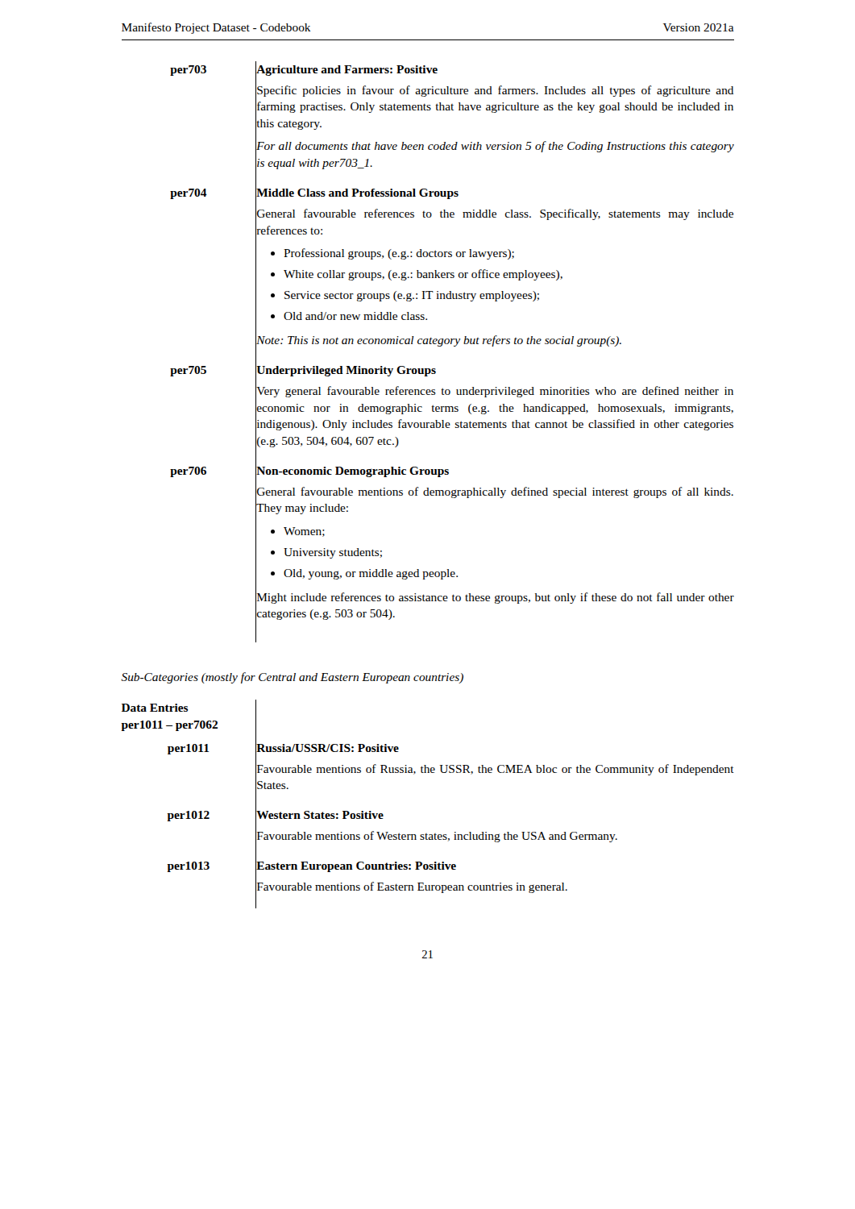Manifesto Project Dataset - Codebook
Version 2021a
| per703 | Agriculture and Farmers: Positive Specific policies in favour of agriculture and farmers. Includes all types of agriculture and farming practises. Only statements that have agriculture as the key goal should be included in this category. For all documents that have been coded with version 5 of the Coding Instructions this category is equal with per703_1. |
| per704 | Middle Class and Professional Groups General favourable references to the middle class. Specifically, statements may include references to: Professional groups, (e.g.: doctors or lawyers); White collar groups, (e.g.: bankers or office employees), Service sector groups (e.g.: IT industry employees); Old and/or new middle class. Note: This is not an economical category but refers to the social group(s). |
| per705 | Underprivileged Minority Groups Very general favourable references to underprivileged minorities who are defined neither in economic nor in demographic terms (e.g. the handicapped, homosexuals, immigrants, indigenous). Only includes favourable statements that cannot be classified in other categories (e.g. 503, 504, 604, 607 etc.) |
| per706 | Non-economic Demographic Groups General favourable mentions of demographically defined special interest groups of all kinds. They may include: Women; University students; Old, young, or middle aged people. Might include references to assistance to these groups, but only if these do not fall under other categories (e.g. 503 or 504). |
Sub-Categories (mostly for Central and Eastern European countries)
| Data Entries per1011 – per7062 | |
| per1011 | Russia/USSR/CIS: Positive Favourable mentions of Russia, the USSR, the CMEA bloc or the Community of Independent States. |
| per1012 | Western States: Positive Favourable mentions of Western states, including the USA and Germany. |
| per1013 | Eastern European Countries: Positive Favourable mentions of Eastern European countries in general. |
21